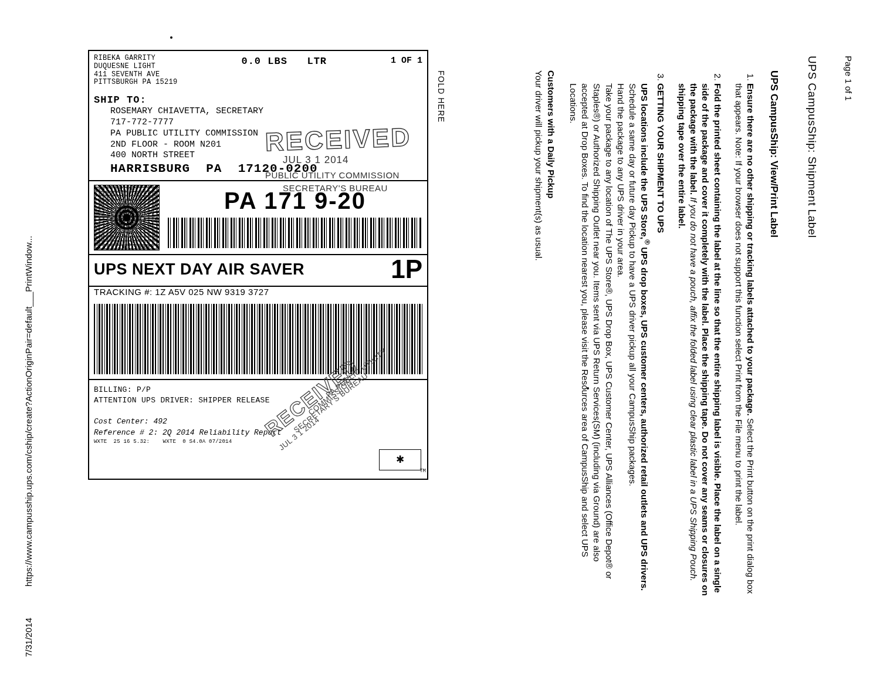UPS CampusShip: Shipment Label
Page 1 of 1
https://www.campusship.ups.com/cship/create?ActionOriginPair=default___PrintWindow...
7/31/2014
FOLD HERE
UPS CampusShip: View/Print Label
Ensure there are no other shipping or tracking labels attached to your package. Select the Print button on the print dialog box that appears. Note: If your browser does not support this function select Print from the File menu to print the label.
Fold the printed sheet containing the label at the line so that the entire shipping label is visible. Place the label on a single side of the package and cover it completely with the label. Place the shipping tape. Do not cover any seams or closures on the package with the label. If you do not have a pouch, affix the folded label using clear plastic label in a UPS Shipping Pouch. shipping tape over the entire label.
GETTING YOUR SHIPMENT TO UPS
UPS locations include the UPS Store,® UPS drop boxes, UPS customer centers, authorized retail outlets and UPS drivers.
Schedule a same day or future day Pickup to have a UPS driver pickup all your CampusShip packages.
Hand the package to any UPS driver in your area.
Take your package to any location of The UPS Store®, UPS Drop Box, UPS Customer Center, UPS Alliances (Office Depot® or Staples®) or Authorized Shipping Outlet near you. Items sent via UPS Return Services(SM) (including via Ground) are also accepted at Drop Boxes. To find the location nearest you, please visit the Resources area of CampusShip and select UPS Locations.
Customers with a Daily Pickup
Your driver will pickup your shipment(s) as usual.
RIBEKA GARRITY
DUQUESNE LIGHT
411 SEVENTH AVE
PITTSBURGH PA 15219
0.0 LBS LTR
1 OF 1
SHIP TO:
ROSEMARY CHIAVETTA, SECRETARY
717-772-7777
PA PUBLIC UTILITY COMMISSION
2ND FLOOR - ROOM N201
400 NORTH STREET
HARRISBURG PA 17120-0200
RECEIVED
JUL 3 1 2014
PUBLIC UTILITY COMMISSION
SECRETARY'S BUREAU
PA 171 9-20
UPS NEXT DAY AIR SAVER
1P
TRACKING #: 1Z A5V 025 NW 9319 3727
BILLING: P/P
ATTENTION UPS DRIVER: SHIPPER RELEASE
Cost Center: 492
Reference # 2: 2Q 2014 Reliability Report
WXTE 25 16 5.32: WXTE 0 S4.0A 07/2014
PA PUBLIC UTILITY
COMMISSION
SECRETARY'S BUREAU
JUL 3 1 2014
RECEIVED
✱
TM